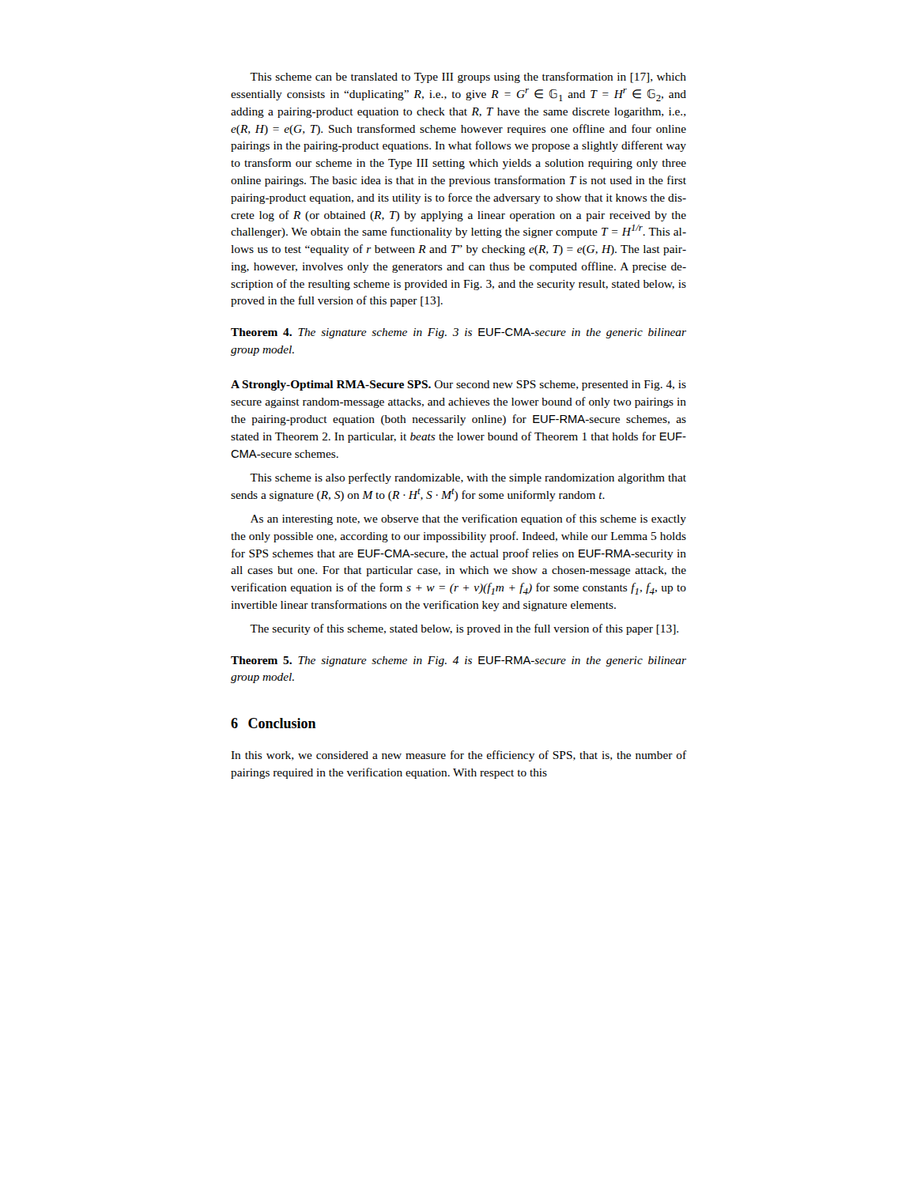This scheme can be translated to Type III groups using the transformation in [17], which essentially consists in “duplicating” R, i.e., to give R = Gr ∈ 𝔾1 and T = Hr ∈ 𝔾2, and adding a pairing-product equation to check that R, T have the same discrete logarithm, i.e., e(R, H) = e(G, T). Such transformed scheme however requires one offline and four online pairings in the pairing-product equations. In what follows we propose a slightly different way to transform our scheme in the Type III setting which yields a solution requiring only three online pairings. The basic idea is that in the previous transformation T is not used in the first pairing-product equation, and its utility is to force the adversary to show that it knows the discrete log of R (or obtained (R, T) by applying a linear operation on a pair received by the challenger). We obtain the same functionality by letting the signer compute T = H1/r. This allows us to test “equality of r between R and T” by checking e(R, T) = e(G, H). The last pairing, however, involves only the generators and can thus be computed offline. A precise description of the resulting scheme is provided in Fig. 3, and the security result, stated below, is proved in the full version of this paper [13].
Theorem 4. The signature scheme in Fig. 3 is EUF-CMA-secure in the generic bilinear group model.
A Strongly-Optimal RMA-Secure SPS. Our second new SPS scheme, presented in Fig. 4, is secure against random-message attacks, and achieves the lower bound of only two pairings in the pairing-product equation (both necessarily online) for EUF-RMA-secure schemes, as stated in Theorem 2. In particular, it beats the lower bound of Theorem 1 that holds for EUF-CMA-secure schemes.
This scheme is also perfectly randomizable, with the simple randomization algorithm that sends a signature (R, S) on M to (R · Ht, S · Mt) for some uniformly random t.
As an interesting note, we observe that the verification equation of this scheme is exactly the only possible one, according to our impossibility proof. Indeed, while our Lemma 5 holds for SPS schemes that are EUF-CMA-secure, the actual proof relies on EUF-RMA-security in all cases but one. For that particular case, in which we show a chosen-message attack, the verification equation is of the form s + w = (r + v)(f1m + f4) for some constants f1, f4, up to invertible linear transformations on the verification key and signature elements.
The security of this scheme, stated below, is proved in the full version of this paper [13].
Theorem 5. The signature scheme in Fig. 4 is EUF-RMA-secure in the generic bilinear group model.
6 Conclusion
In this work, we considered a new measure for the efficiency of SPS, that is, the number of pairings required in the verification equation. With respect to this